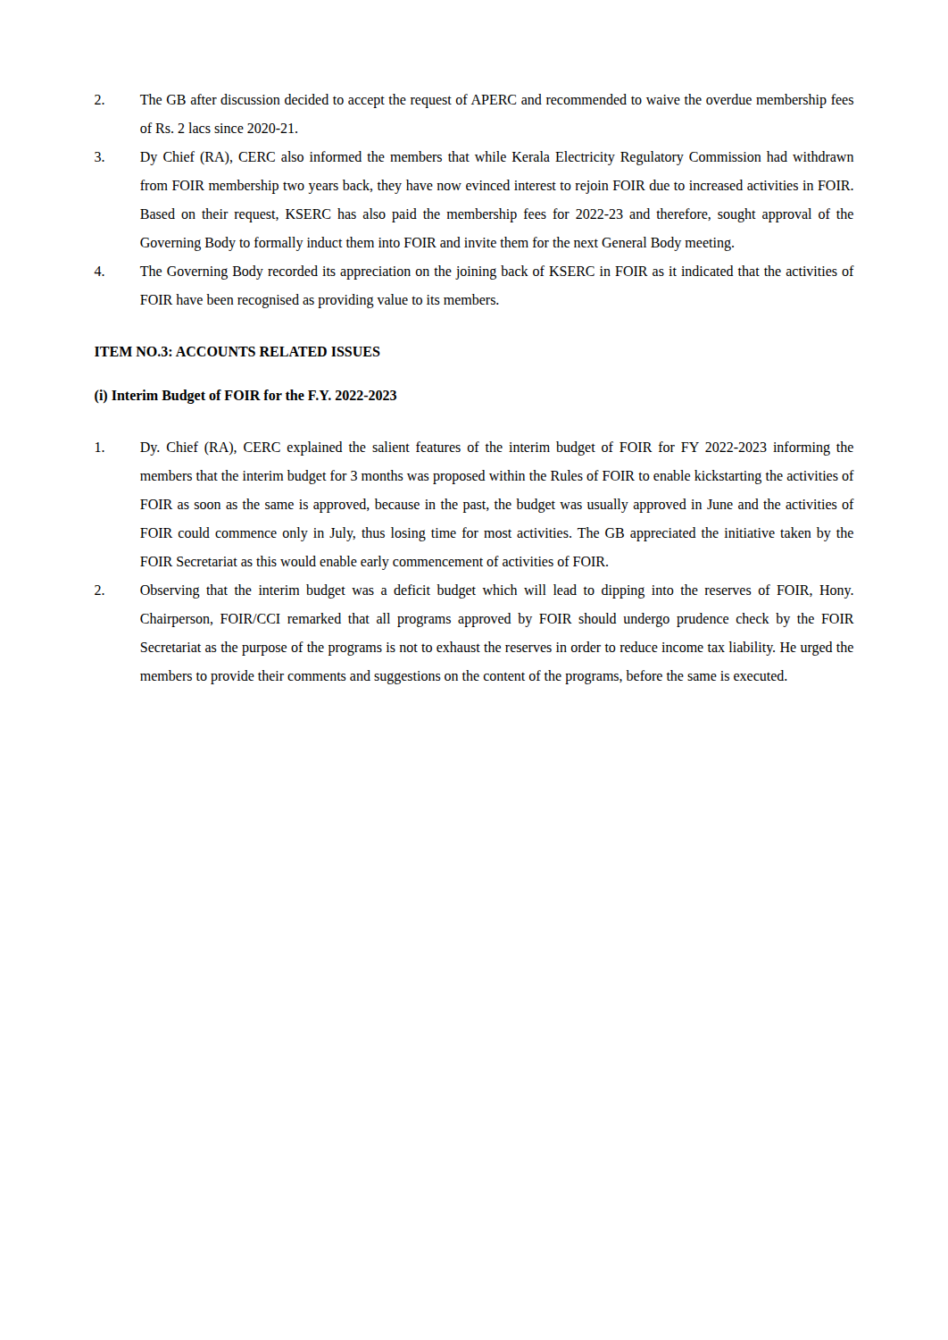2.
The GB after discussion decided to accept the request of APERC and recommended to waive the overdue membership fees of Rs. 2 lacs since 2020-21.
3.
Dy Chief (RA), CERC also informed the members that while Kerala Electricity Regulatory Commission had withdrawn from FOIR membership two years back, they have now evinced interest to rejoin FOIR due to increased activities in FOIR. Based on their request, KSERC has also paid the membership fees for 2022-23 and therefore, sought approval of the Governing Body to formally induct them into FOIR and invite them for the next General Body meeting.
4.
The Governing Body recorded its appreciation on the joining back of KSERC in FOIR as it indicated that the activities of FOIR have been recognised as providing value to its members.
Item No.3: Accounts Related Issues
(i) Interim Budget of FOIR for the F.Y. 2022-2023
1.
Dy. Chief (RA), CERC explained the salient features of the interim budget of FOIR for FY 2022-2023 informing the members that the interim budget for 3 months was proposed within the Rules of FOIR to enable kickstarting the activities of FOIR as soon as the same is approved, because in the past, the budget was usually approved in June and the activities of FOIR could commence only in July, thus losing time for most activities. The GB appreciated the initiative taken by the FOIR Secretariat as this would enable early commencement of activities of FOIR.
2.
Observing that the interim budget was a deficit budget which will lead to dipping into the reserves of FOIR, Hony. Chairperson, FOIR/CCI remarked that all programs approved by FOIR should undergo prudence check by the FOIR Secretariat as the purpose of the programs is not to exhaust the reserves in order to reduce income tax liability. He urged the members to provide their comments and suggestions on the content of the programs, before the same is executed.